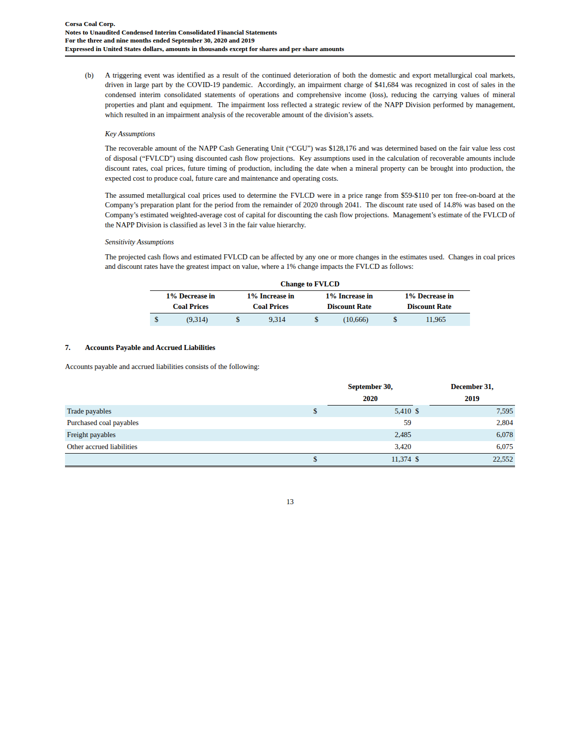Corsa Coal Corp.
Notes to Unaudited Condensed Interim Consolidated Financial Statements
For the three and nine months ended September 30, 2020 and 2019
Expressed in United States dollars, amounts in thousands except for shares and per share amounts
(b)
A triggering event was identified as a result of the continued deterioration of both the domestic and export metallurgical coal markets, driven in large part by the COVID-19 pandemic. Accordingly, an impairment charge of $41,684 was recognized in cost of sales in the condensed interim consolidated statements of operations and comprehensive income (loss), reducing the carrying values of mineral properties and plant and equipment. The impairment loss reflected a strategic review of the NAPP Division performed by management, which resulted in an impairment analysis of the recoverable amount of the division’s assets.
Key Assumptions
The recoverable amount of the NAPP Cash Generating Unit (“CGU”) was $128,176 and was determined based on the fair value less cost of disposal (“FVLCD”) using discounted cash flow projections. Key assumptions used in the calculation of recoverable amounts include discount rates, coal prices, future timing of production, including the date when a mineral property can be brought into production, the expected cost to produce coal, future care and maintenance and operating costs.
The assumed metallurgical coal prices used to determine the FVLCD were in a price range from $59-$110 per ton free-on-board at the Company’s preparation plant for the period from the remainder of 2020 through 2041. The discount rate used of 14.8% was based on the Company’s estimated weighted-average cost of capital for discounting the cash flow projections. Management’s estimate of the FVLCD of the NAPP Division is classified as level 3 in the fair value hierarchy.
Sensitivity Assumptions
The projected cash flows and estimated FVLCD can be affected by any one or more changes in the estimates used. Changes in coal prices and discount rates have the greatest impact on value, where a 1% change impacts the FVLCD as follows:
| Change to FVLCD |
| 1% Decrease in | 1% Increase in | 1% Increase in | 1% Decrease in |
| Coal Prices | Coal Prices | Discount Rate | Discount Rate |
| $ | (9,314) | $ | 9,314 | $ | (10,666) | $ | 11,965 |
7.
Accounts Payable and Accrued Liabilities
Accounts payable and accrued liabilities consists of the following:
| | | September 30, | | December 31, |
| | | 2020 | | 2019 |
| Trade payables | $ | 5,410 | $ | 7,595 |
| Purchased coal payables | | 59 | | 2,804 |
| Freight payables | | 2,485 | | 6,078 |
| Other accrued liabilities | | 3,420 | | 6,075 |
| | $ | 11,374 | $ | 22,552 |
13